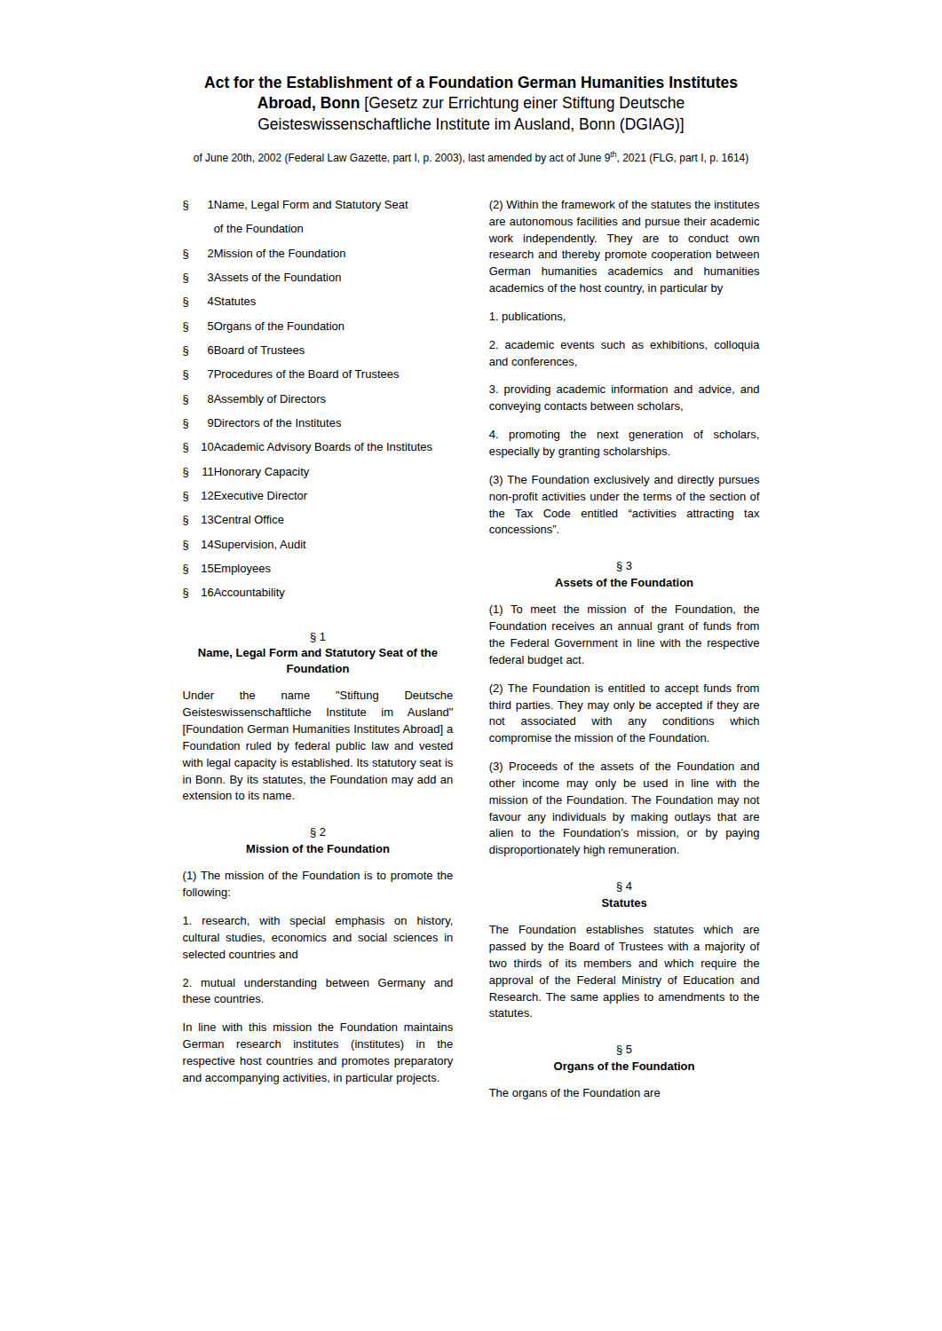Act for the Establishment of a Foundation German Humanities Institutes Abroad, Bonn [Gesetz zur Errichtung einer Stiftung Deutsche Geisteswissenschaftliche Institute im Ausland, Bonn (DGIAG)]
of June 20th, 2002 (Federal Law Gazette, part I, p. 2003), last amended by act of June 9th, 2021 (FLG, part I, p. 1614)
| § | 1 | Name, Legal Form and Statutory Seat |
| | | of the Foundation |
| § | 2 | Mission of the Foundation |
| § | 3 | Assets of the Foundation |
| § | 4 | Statutes |
| § | 5 | Organs of the Foundation |
| § | 6 | Board of Trustees |
| § | 7 | Procedures of the Board of Trustees |
| § | 8 | Assembly of Directors |
| § | 9 | Directors of the Institutes |
| § | 10 | Academic Advisory Boards of the Institutes |
| § | 11 | Honorary Capacity |
| § | 12 | Executive Director |
| § | 13 | Central Office |
| § | 14 | Supervision, Audit |
| § | 15 | Employees |
| § | 16 | Accountability |
§ 1 Name, Legal Form and Statutory Seat of the Foundation
Under the name "Stiftung Deutsche Geisteswissenschaftliche Institute im Ausland" [Foundation German Humanities Institutes Abroad] a Foundation ruled by federal public law and vested with legal capacity is established. Its statutory seat is in Bonn. By its statutes, the Foundation may add an extension to its name.
§ 2 Mission of the Foundation
(1) The mission of the Foundation is to promote the following:
1. research, with special emphasis on history, cultural studies, economics and social sciences in selected countries and
2. mutual understanding between Germany and these countries.
In line with this mission the Foundation maintains German research institutes (institutes) in the respective host countries and promotes preparatory and accompanying activities, in particular projects.
(2) Within the framework of the statutes the institutes are autonomous facilities and pursue their academic work independently. They are to conduct own research and thereby promote cooperation between German humanities academics and humanities academics of the host country, in particular by
1. publications,
2. academic events such as exhibitions, colloquia and conferences,
3. providing academic information and advice, and conveying contacts between scholars,
4. promoting the next generation of scholars, especially by granting scholarships.
(3) The Foundation exclusively and directly pursues non-profit activities under the terms of the section of the Tax Code entitled “activities attracting tax concessions”.
§ 3 Assets of the Foundation
(1) To meet the mission of the Foundation, the Foundation receives an annual grant of funds from the Federal Government in line with the respective federal budget act.
(2) The Foundation is entitled to accept funds from third parties. They may only be accepted if they are not associated with any conditions which compromise the mission of the Foundation.
(3) Proceeds of the assets of the Foundation and other income may only be used in line with the mission of the Foundation. The Foundation may not favour any individuals by making outlays that are alien to the Foundation’s mission, or by paying disproportionately high remuneration.
§ 4 Statutes
The Foundation establishes statutes which are passed by the Board of Trustees with a majority of two thirds of its members and which require the approval of the Federal Ministry of Education and Research. The same applies to amendments to the statutes.
§ 5 Organs of the Foundation
The organs of the Foundation are